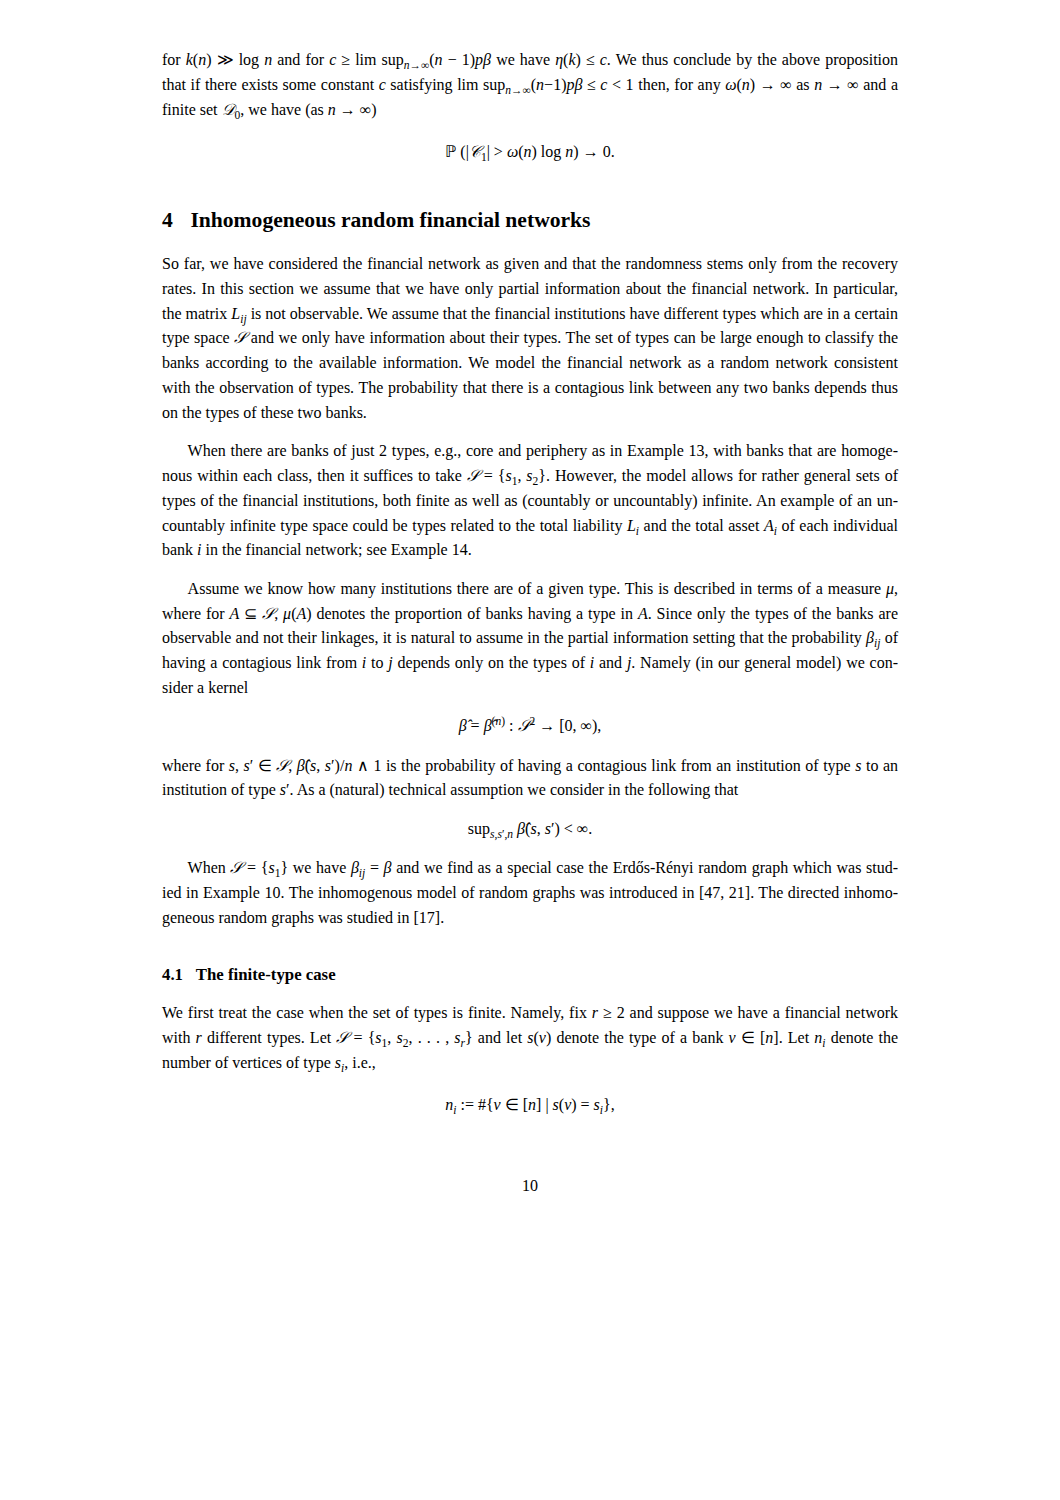for k(n) ≫ log n and for c ≥ lim supn→∞(n − 1)pβ we have η(k) ≤ c. We thus conclude by the above proposition that if there exists some constant c satisfying lim supn→∞(n−1)pβ ≤ c < 1 then, for any ω(n) → ∞ as n → ∞ and a finite set 𝒟0, we have (as n → ∞)
ℙ (|𝒞1| > ω(n) log n) → 0.
4 Inhomogeneous random financial networks
So far, we have considered the financial network as given and that the randomness stems only from the recovery rates. In this section we assume that we have only partial information about the financial network. In particular, the matrix Lij is not observable. We assume that the financial institutions have different types which are in a certain type space 𝒮 and we only have information about their types. The set of types can be large enough to classify the banks according to the available information. We model the financial network as a random network consistent with the observation of types. The probability that there is a contagious link between any two banks depends thus on the types of these two banks.
When there are banks of just 2 types, e.g., core and periphery as in Example 13, with banks that are homogenous within each class, then it suffices to take 𝒮 = {s1, s2}. However, the model allows for rather general sets of types of the financial institutions, both finite as well as (countably or uncountably) infinite. An example of an uncountably infinite type space could be types related to the total liability Li and the total asset Ai of each individual bank i in the financial network; see Example 14.
Assume we know how many institutions there are of a given type. This is described in terms of a measure μ, where for A ⊆ 𝒮, μ(A) denotes the proportion of banks having a type in A. Since only the types of the banks are observable and not their linkages, it is natural to assume in the partial information setting that the probability βij of having a contagious link from i to j depends only on the types of i and j. Namely (in our general model) we consider a kernel
β̂ = β̂(n) : 𝒮2 → [0, ∞),
where for s, s′ ∈ 𝒮, β̂(s, s′)/n ∧ 1 is the probability of having a contagious link from an institution of type s to an institution of type s′. As a (natural) technical assumption we consider in the following that
sups,s′,n β̂(s, s′) < ∞.
When 𝒮 = {s1} we have βij = β and we find as a special case the Erdős-Rényi random graph which was studied in Example 10. The inhomogenous model of random graphs was introduced in [47, 21]. The directed inhomogeneous random graphs was studied in [17].
4.1 The finite-type case
We first treat the case when the set of types is finite. Namely, fix r ≥ 2 and suppose we have a financial network with r different types. Let 𝒮 = {s1, s2, . . . , sr} and let s(v) denote the type of a bank v ∈ [n]. Let ni denote the number of vertices of type si, i.e.,
ni := #{v ∈ [n] | s(v) = si},
10